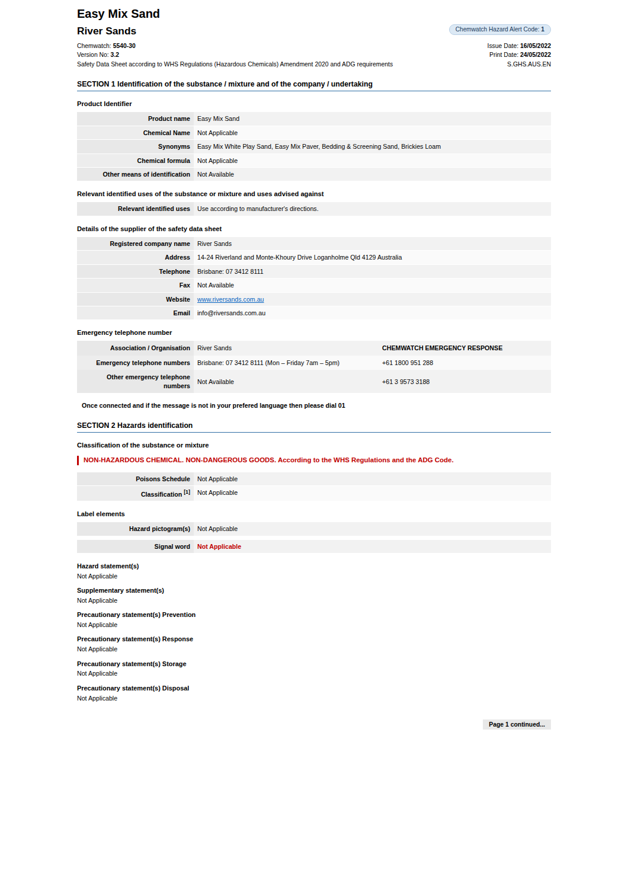Easy Mix Sand
River Sands
Chemwatch Hazard Alert Code: 1
Chemwatch: 5540-30
Version No: 3.2
Safety Data Sheet according to WHS Regulations (Hazardous Chemicals) Amendment 2020 and ADG requirements
Issue Date: 16/05/2022
Print Date: 24/05/2022
S.GHS.AUS.EN
SECTION 1 Identification of the substance / mixture and of the company / undertaking
Product Identifier
| Product name | Easy Mix Sand |
| Chemical Name | Not Applicable |
| Synonyms | Easy Mix White Play Sand, Easy Mix Paver, Bedding & Screening Sand, Brickies Loam |
| Chemical formula | Not Applicable |
| Other means of identification | Not Available |
Relevant identified uses of the substance or mixture and uses advised against
| Relevant identified uses | Use according to manufacturer's directions. |
Details of the supplier of the safety data sheet
| Registered company name | River Sands |
| Address | 14-24 Riverland and Monte-Khoury Drive Loganholme Qld 4129 Australia |
| Telephone | Brisbane: 07 3412 8111 |
| Fax | Not Available |
| Website | www.riversands.com.au |
| Email | info@riversands.com.au |
Emergency telephone number
| Association / Organisation | River Sands | CHEMWATCH EMERGENCY RESPONSE |
| Emergency telephone numbers | Brisbane: 07 3412 8111 (Mon – Friday 7am – 5pm) | +61 1800 951 288 |
| Other emergency telephone numbers | Not Available | +61 3 9573 3188 |
Once connected and if the message is not in your prefered language then please dial 01
SECTION 2 Hazards identification
Classification of the substance or mixture
NON-HAZARDOUS CHEMICAL. NON-DANGEROUS GOODS. According to the WHS Regulations and the ADG Code.
| Poisons Schedule | Not Applicable |
| Classification [1] | Not Applicable |
Label elements
| Hazard pictogram(s) | Not Applicable |
| Signal word | Not Applicable |
Hazard statement(s)
Not Applicable
Supplementary statement(s)
Not Applicable
Precautionary statement(s) Prevention
Not Applicable
Precautionary statement(s) Response
Not Applicable
Precautionary statement(s) Storage
Not Applicable
Precautionary statement(s) Disposal
Not Applicable
Page 1 continued...